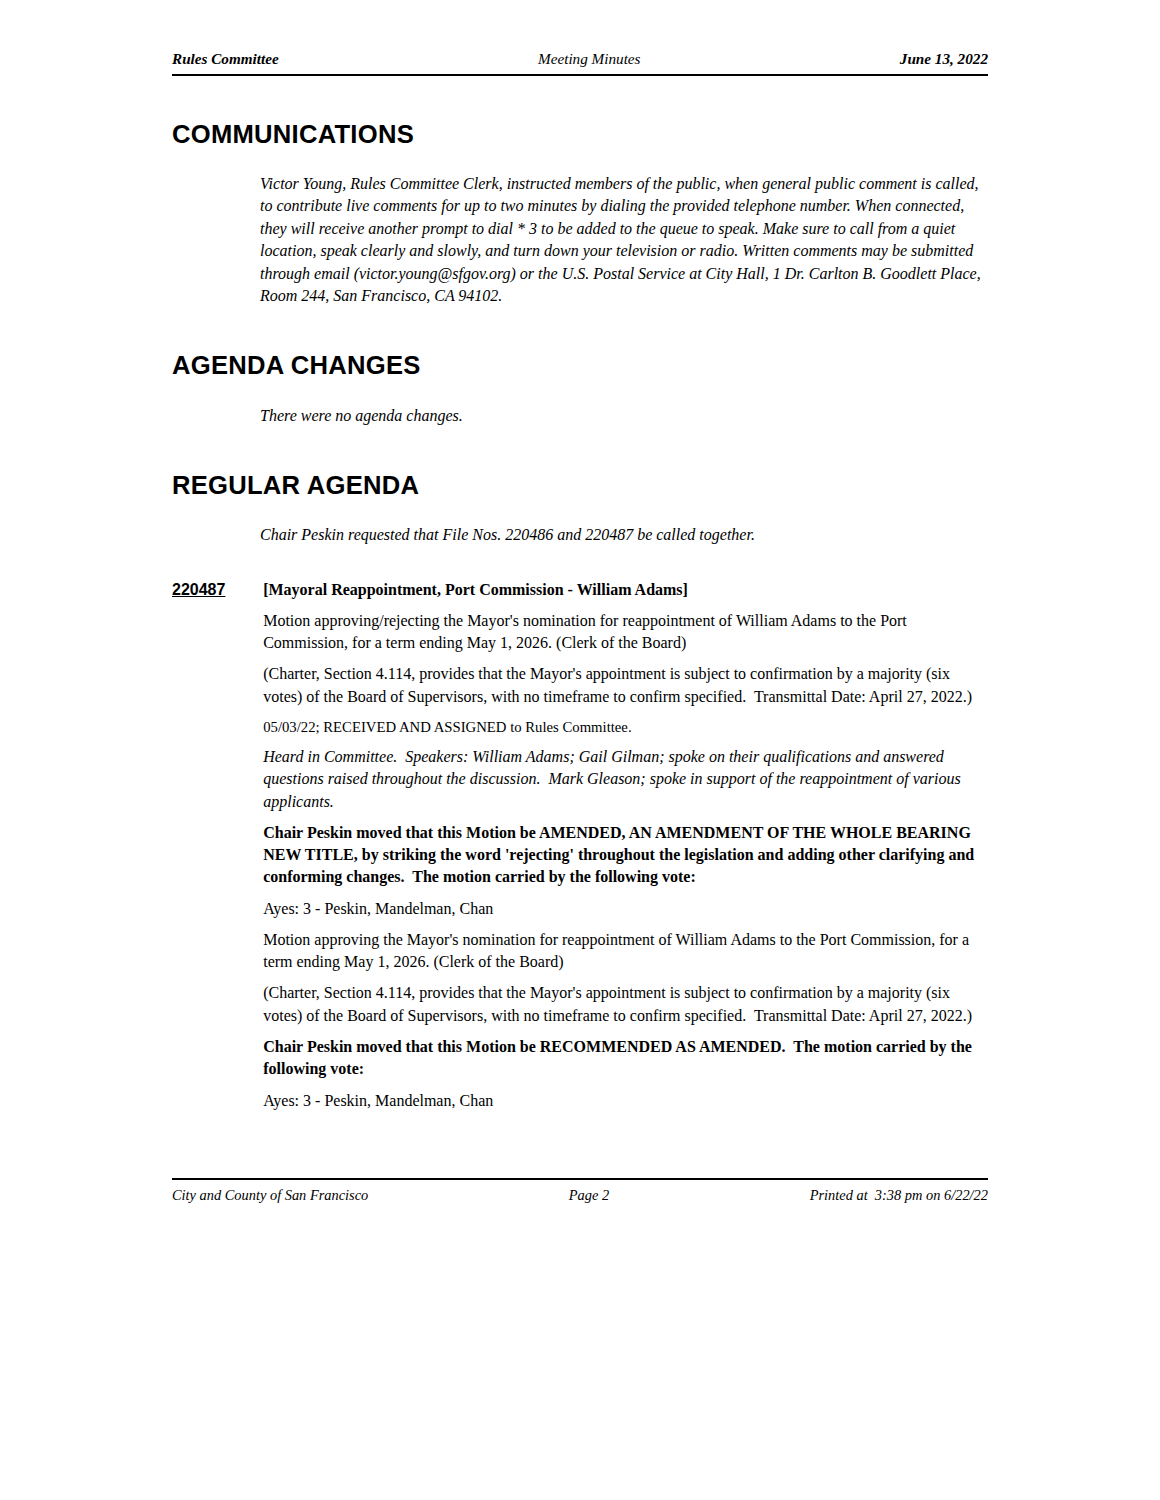Rules Committee Meeting Minutes June 13, 2022
COMMUNICATIONS
Victor Young, Rules Committee Clerk, instructed members of the public, when general public comment is called, to contribute live comments for up to two minutes by dialing the provided telephone number. When connected, they will receive another prompt to dial * 3 to be added to the queue to speak. Make sure to call from a quiet location, speak clearly and slowly, and turn down your television or radio. Written comments may be submitted through email (victor.young@sfgov.org) or the U.S. Postal Service at City Hall, 1 Dr. Carlton B. Goodlett Place, Room 244, San Francisco, CA 94102.
AGENDA CHANGES
There were no agenda changes.
REGULAR AGENDA
Chair Peskin requested that File Nos. 220486 and 220487 be called together.
220487
[Mayoral Reappointment, Port Commission - William Adams]
Motion approving/rejecting the Mayor's nomination for reappointment of William Adams to the Port Commission, for a term ending May 1, 2026. (Clerk of the Board)
(Charter, Section 4.114, provides that the Mayor's appointment is subject to confirmation by a majority (six votes) of the Board of Supervisors, with no timeframe to confirm specified. Transmittal Date: April 27, 2022.)
05/03/22; RECEIVED AND ASSIGNED to Rules Committee.
Heard in Committee. Speakers: William Adams; Gail Gilman; spoke on their qualifications and answered questions raised throughout the discussion. Mark Gleason; spoke in support of the reappointment of various applicants.
Chair Peskin moved that this Motion be AMENDED, AN AMENDMENT OF THE WHOLE BEARING NEW TITLE, by striking the word 'rejecting' throughout the legislation and adding other clarifying and conforming changes. The motion carried by the following vote:
Ayes: 3 - Peskin, Mandelman, Chan
Motion approving the Mayor's nomination for reappointment of William Adams to the Port Commission, for a term ending May 1, 2026. (Clerk of the Board)
(Charter, Section 4.114, provides that the Mayor's appointment is subject to confirmation by a majority (six votes) of the Board of Supervisors, with no timeframe to confirm specified. Transmittal Date: April 27, 2022.)
Chair Peskin moved that this Motion be RECOMMENDED AS AMENDED. The motion carried by the following vote:
Ayes: 3 - Peskin, Mandelman, Chan
City and County of San Francisco Page 2 Printed at 3:38 pm on 6/22/22